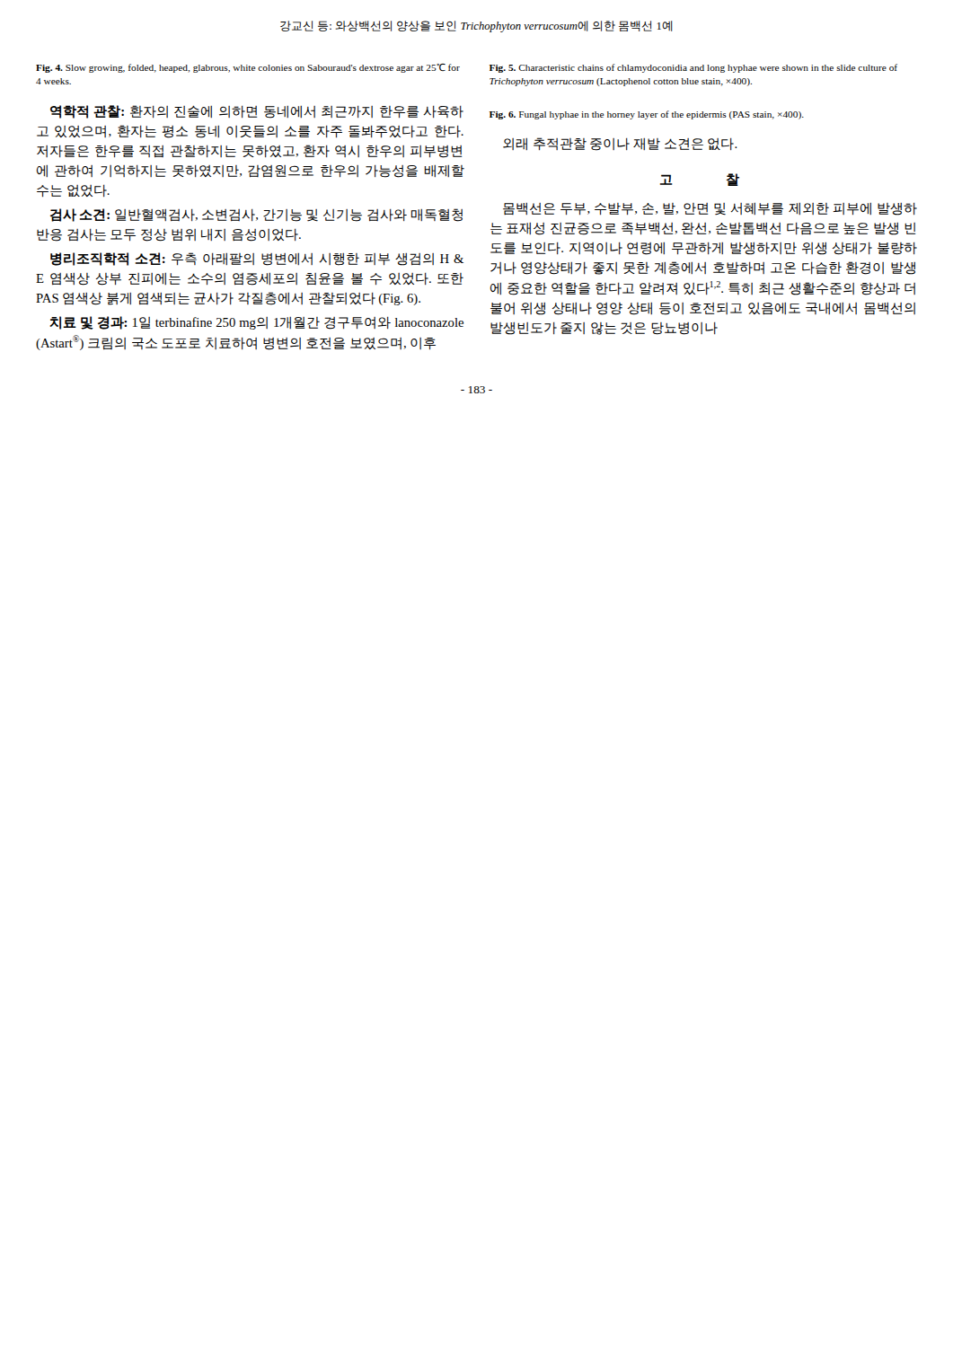강교신 등: 와상백선의 양상을 보인 Trichophyton verrucosum에 의한 몸백선 1예
Fig. 4. Slow growing, folded, heaped, glabrous, white colonies on Sabouraud's dextrose agar at 25℃ for 4 weeks.
역학적 관찰: 환자의 진술에 의하면 동네에서 최근까지 한우를 사육하고 있었으며, 환자는 평소 동네 이웃들의 소를 자주 돌봐주었다고 한다. 저자들은 한우를 직접 관찰하지는 못하였고, 환자 역시 한우의 피부병변에 관하여 기억하지는 못하였지만, 감염원으로 한우의 가능성을 배제할 수는 없었다.
검사 소견: 일반혈액검사, 소변검사, 간기능 및 신기능 검사와 매독혈청반응 검사는 모두 정상 범위 내지 음성이었다.
병리조직학적 소견: 우측 아래팔의 병변에서 시행한 피부 생검의 H & E 염색상 상부 진피에는 소수의 염증세포의 침윤을 볼 수 있었다. 또한 PAS 염색상 붉게 염색되는 균사가 각질층에서 관찰되었다 (Fig. 6).
치료 및 경과: 1일 terbinafine 250 mg의 1개월간 경구투여와 lanoconazole (Astart®) 크림의 국소 도포로 치료하여 병변의 호전을 보였으며, 이후
Fig. 5. Characteristic chains of chlamydoconidia and long hyphae were shown in the slide culture of Trichophyton verrucosum (Lactophenol cotton blue stain, ×400).
Fig. 6. Fungal hyphae in the horney layer of the epidermis (PAS stain, ×400).
외래 추적관찰 중이나 재발 소견은 없다.
고 찰
몸백선은 두부, 수발부, 손, 발, 안면 및 서혜부를 제외한 피부에 발생하는 표재성 진균증으로 족부백선, 완선, 손발톱백선 다음으로 높은 발생 빈도를 보인다. 지역이나 연령에 무관하게 발생하지만 위생 상태가 불량하거나 영양상태가 좋지 못한 계층에서 호발하며 고온 다습한 환경이 발생에 중요한 역할을 한다고 알려져 있다1,2. 특히 최근 생활수준의 향상과 더불어 위생 상태나 영양 상태 등이 호전되고 있음에도 국내에서 몸백선의 발생빈도가 줄지 않는 것은 당뇨병이나
- 183 -